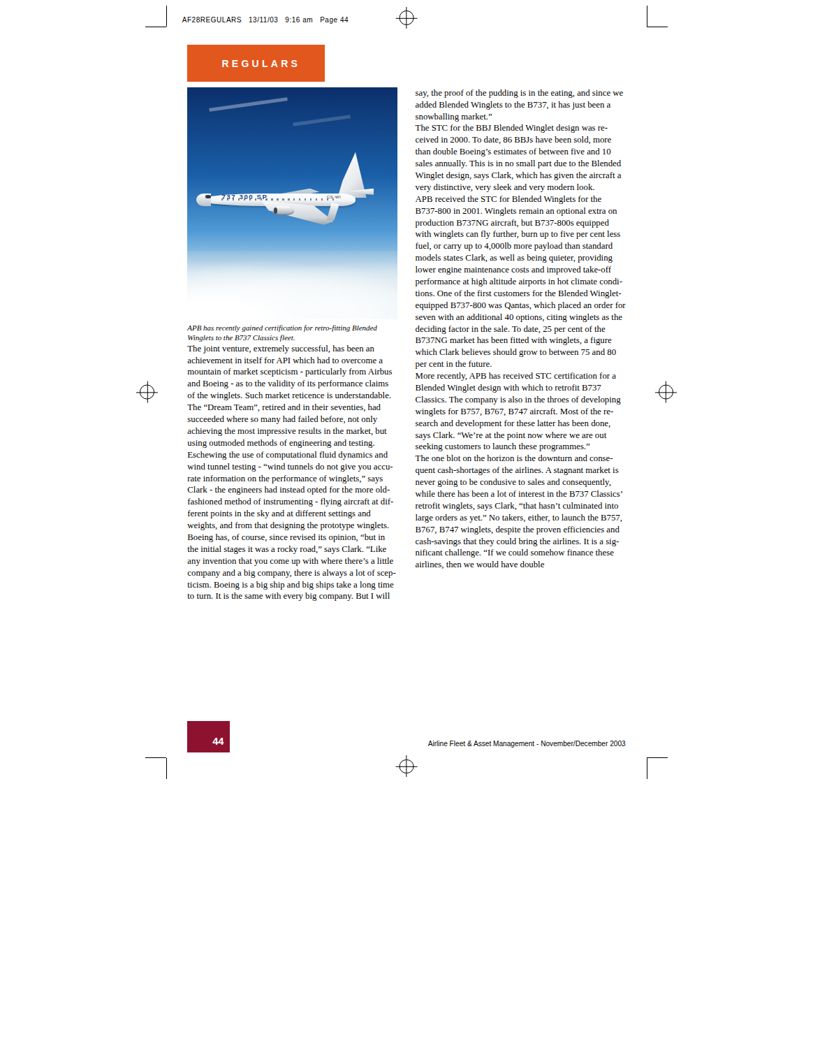AF28REGULARS 13/11/03 9:16 am Page 44
REGULARS
say, the proof of the pudding is in the eating, and since we added Blended Winglets to the B737, it has just been a snowballing market.”
The STC for the BBJ Blended Winglet design was received in 2000. To date, 86 BBJs have been sold, more than double Boeing’s estimates of between five and 10 sales annually. This is in no small part due to the Blended Winglet design, says Clark, which has given the aircraft a very distinctive, very sleek and very modern look.
APB received the STC for Blended Winglets for the B737-800 in 2001. Winglets remain an optional extra on production B737NG aircraft, but B737-800s equipped with winglets can fly further, burn up to five per cent less fuel, or carry up to 4,000lb more payload than standard models states Clark, as well as being quieter, providing lower engine maintenance costs and improved take-off performance at high altitude airports in hot climate conditions. One of the first customers for the Blended Winglet-equipped B737-800 was Qantas, which placed an order for seven with an additional 40 options, citing winglets as the deciding factor in the sale. To date, 25 per cent of the B737NG market has been fitted with winglets, a figure which Clark believes should grow to between 75 and 80 per cent in the future.
More recently, APB has received STC certification for a Blended Winglet design with which to retrofit B737 Classics. The company is also in the throes of developing winglets for B757, B767, B747 aircraft. Most of the research and development for these latter has been done, says Clark. “We’re at the point now where we are out seeking customers to launch these programmes.”
The one blot on the horizon is the downturn and consequent cash-shortages of the airlines. A stagnant market is never going to be condusive to sales and consequently, while there has been a lot of interest in the B737 Classics’ retrofit winglets, says Clark, “that hasn’t culminated into large orders as yet.” No takers, either, to launch the B757, B767, B747 winglets, despite the proven efficiencies and cash-savings that they could bring the airlines. It is a significant challenge. “If we could somehow finance these airlines, then we would have double
737 300 SP
CS-WI
APB has recently gained certification for retro-fitting Blended Winglets to the B737 Classics fleet.
The joint venture, extremely successful, has been an achievement in itself for API which had to overcome a mountain of market scepticism - particularly from Airbus and Boeing - as to the validity of its performance claims of the winglets. Such market reticence is understandable. The “Dream Team”, retired and in their seventies, had succeeded where so many had failed before, not only achieving the most impressive results in the market, but using outmoded methods of engineering and testing. Eschewing the use of computational fluid dynamics and wind tunnel testing - “wind tunnels do not give you accurate information on the performance of winglets,” says Clark - the engineers had instead opted for the more old-fashioned method of instrumenting - flying aircraft at different points in the sky and at different settings and weights, and from that designing the prototype winglets.
Boeing has, of course, since revised its opinion, “but in the initial stages it was a rocky road,” says Clark. “Like any invention that you come up with where there’s a little company and a big company, there is always a lot of scepticism. Boeing is a big ship and big ships take a long time to turn. It is the same with every big company. But I will
44
Airline Fleet & Asset Management - November/December 2003